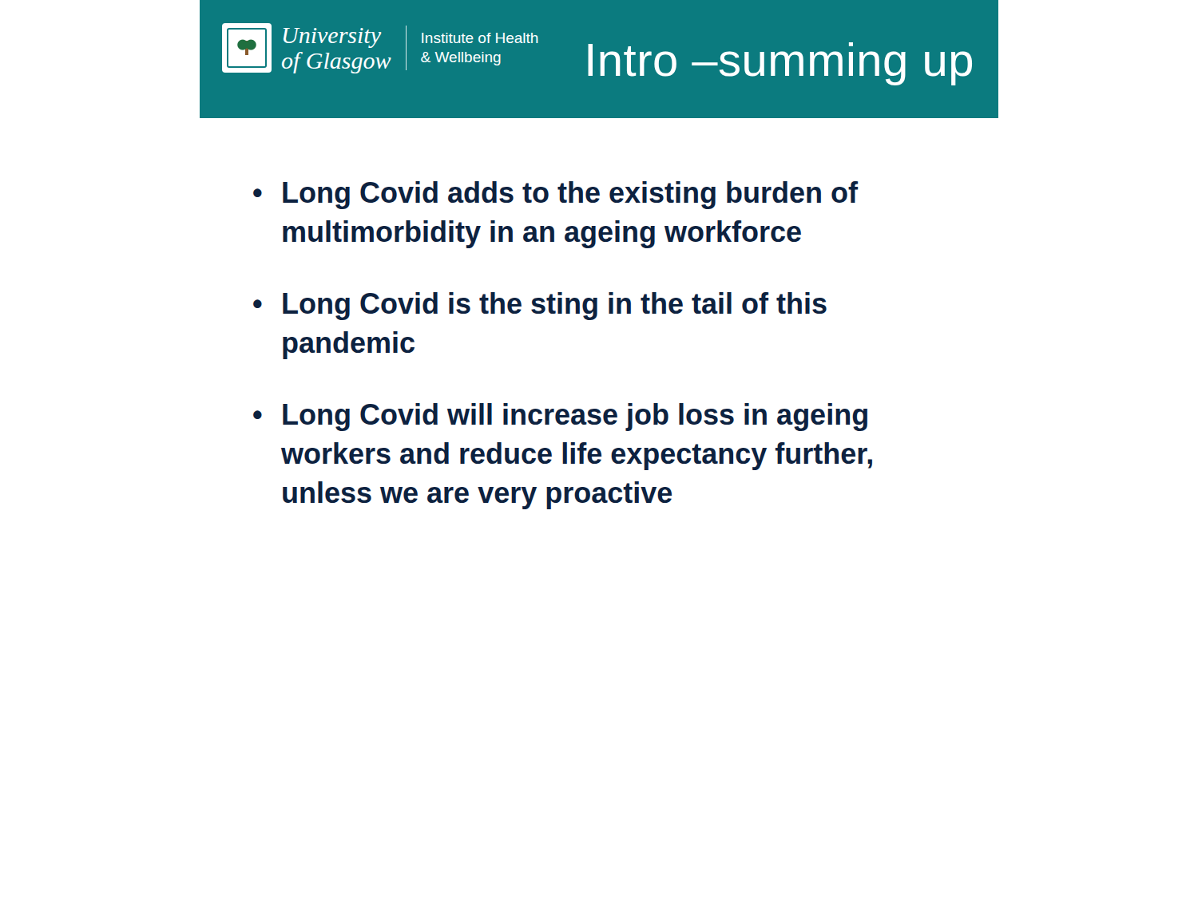University of Glasgow
Institute of Health
& Wellbeing
Intro –summing up
Long Covid adds to the existing burden of multimorbidity in an ageing workforce
Long Covid is the sting in the tail of this pandemic
Long Covid will increase job loss in ageing workers and reduce life expectancy further, unless we are very proactive